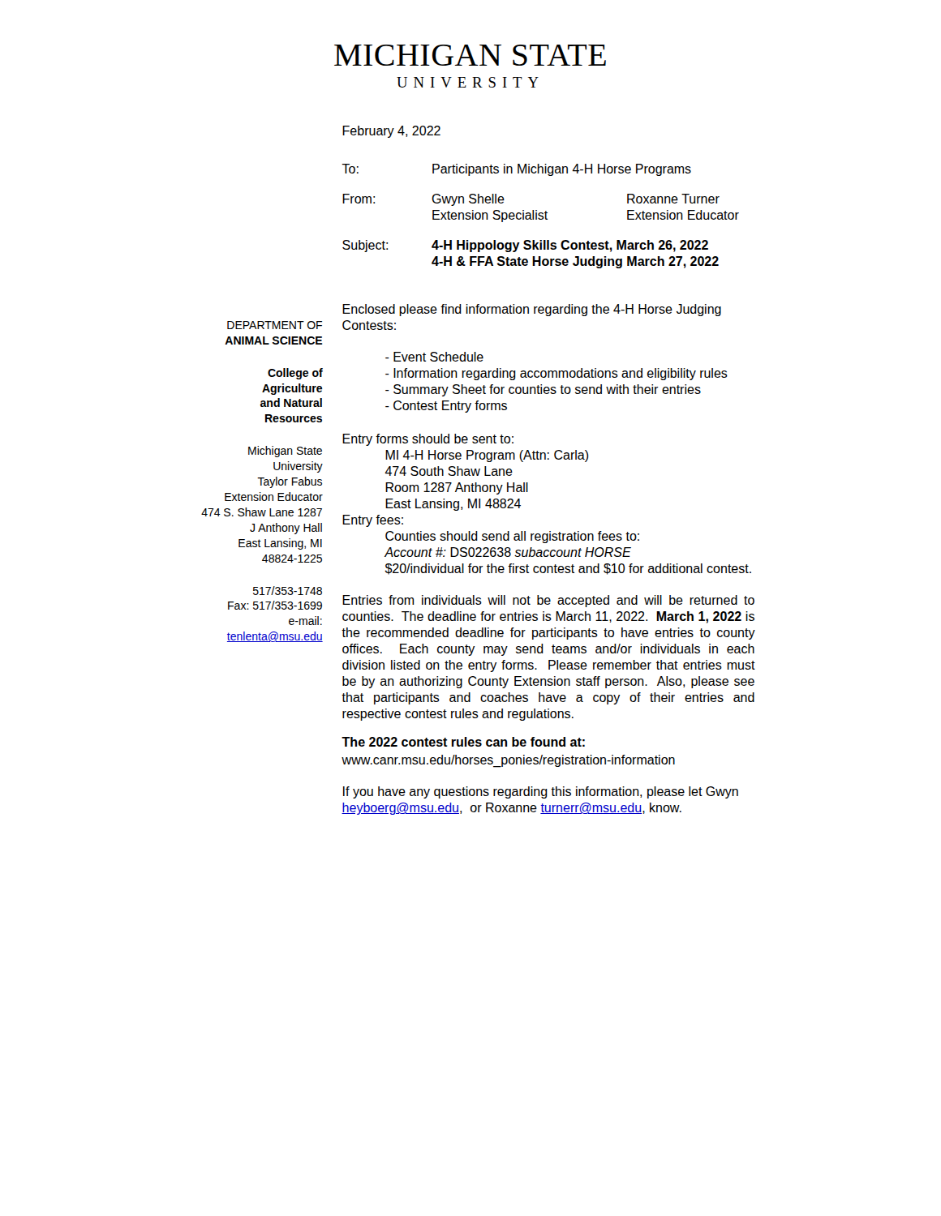MICHIGAN STATE
UNIVERSITY
DEPARTMENT OF
ANIMAL SCIENCE
College of
Agriculture
and Natural
Resources
Michigan State
University
Taylor Fabus
Extension Educator
474 S. Shaw Lane 1287
J Anthony Hall
East Lansing, MI
48824-1225
517/353-1748
Fax: 517/353-1699
e-mail:
tenlenta@msu.edu
February 4, 2022
| To: | Participants in Michigan 4-H Horse Programs |
| From: | Gwyn Shelle Extension Specialist | Roxanne Turner Extension Educator |
| Subject: | 4-H Hippology Skills Contest, March 26, 2022 4-H & FFA State Horse Judging March 27, 2022 |
Enclosed please find information regarding the 4-H Horse Judging Contests:
- Event Schedule
- Information regarding accommodations and eligibility rules
- Summary Sheet for counties to send with their entries
- Contest Entry forms
Entry forms should be sent to:
MI 4-H Horse Program (Attn: Carla)
474 South Shaw Lane
Room 1287 Anthony Hall
East Lansing, MI 48824
Entry fees:
Counties should send all registration fees to:
Account #: DS022638 subaccount HORSE
$20/individual for the first contest and $10 for additional contest.
Entries from individuals will not be accepted and will be returned to counties. The deadline for entries is March 11, 2022. March 1, 2022 is the recommended deadline for participants to have entries to county offices. Each county may send teams and/or individuals in each division listed on the entry forms. Please remember that entries must be by an authorizing County Extension staff person. Also, please see that participants and coaches have a copy of their entries and respective contest rules and regulations.
The 2022 contest rules can be found at:
www.canr.msu.edu/horses_ponies/registration-information
If you have any questions regarding this information, please let Gwyn heyboerg@msu.edu, or Roxanne turnerr@msu.edu, know.